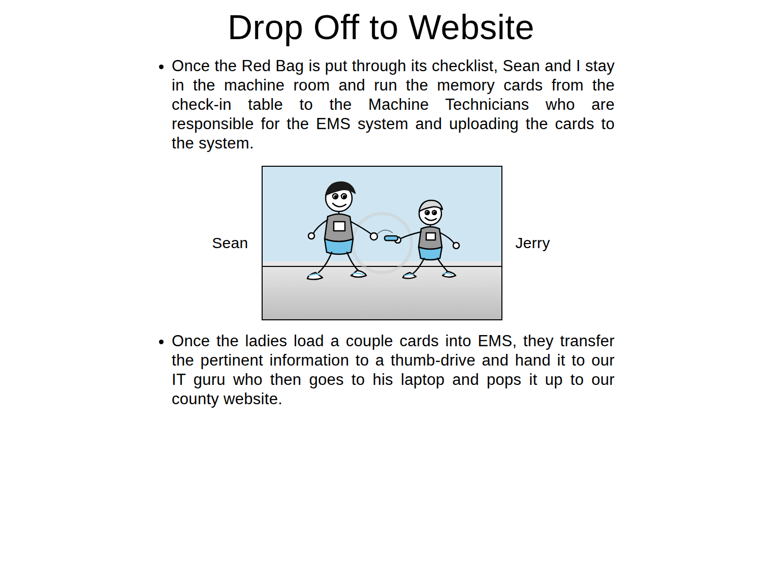Drop Off to Website
Once the Red Bag is put through its checklist, Sean and I stay in the machine room and run the memory cards from the check-in table to the Machine Technicians who are responsible for the EMS system and uploading the cards to the system.
Sean
Jerry
Once the ladies load a couple cards into EMS, they transfer the pertinent information to a thumb-drive and hand it to our IT guru who then goes to his laptop and pops it up to our county website.